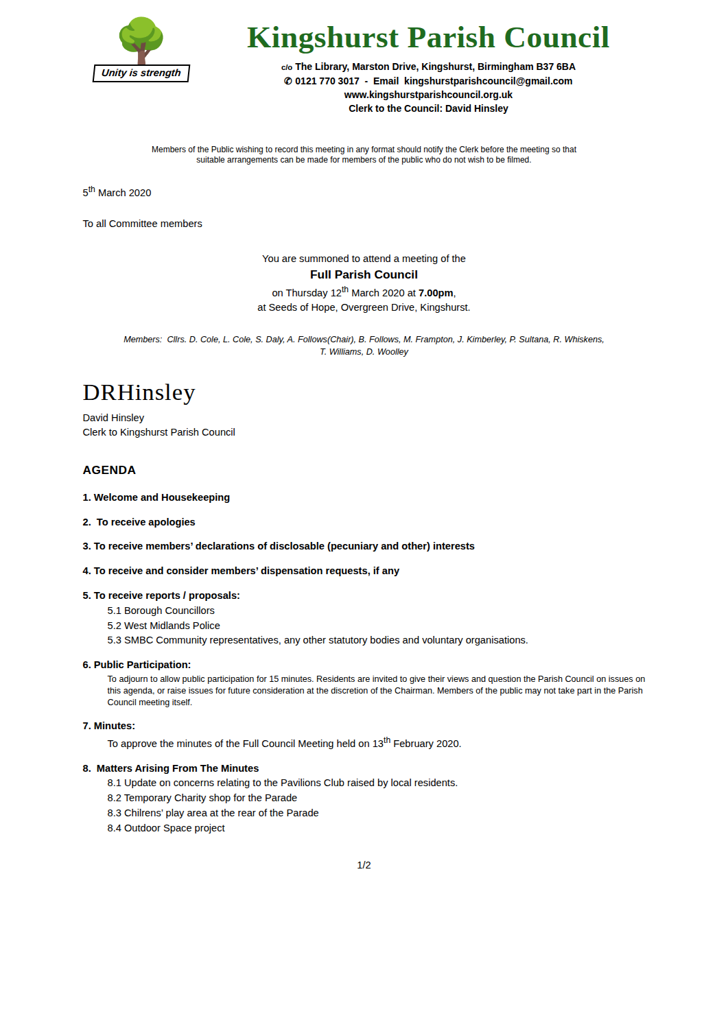🌳
Unity is strength
Kingshurst Parish Council
c/o The Library, Marston Drive, Kingshurst, Birmingham B37 6BA
✆ 0121 770 3017 - Email kingshurstparishcouncil@gmail.com
www.kingshurstparishcouncil.org.uk
Clerk to the Council: David Hinsley
Members of the Public wishing to record this meeting in any format should notify the Clerk before the meeting so that
suitable arrangements can be made for members of the public who do not wish to be filmed.
5th March 2020
To all Committee members
You are summoned to attend a meeting of the
Full Parish Council
on Thursday 12th March 2020 at 7.00pm,
at Seeds of Hope, Overgreen Drive, Kingshurst.
Members: Cllrs. D. Cole, L. Cole, S. Daly, A. Follows(Chair), B. Follows, M. Frampton, J. Kimberley, P. Sultana, R. Whiskens,
T. Williams, D. Woolley
DRHinsley
David Hinsley
Clerk to Kingshurst Parish Council
AGENDA
1. Welcome and Housekeeping
2. To receive apologies
3. To receive members’ declarations of disclosable (pecuniary and other) interests
4. To receive and consider members’ dispensation requests, if any
5. To receive reports / proposals: 5.1 Borough Councillors 5.2 West Midlands Police 5.3 SMBC Community representatives, any other statutory bodies and voluntary organisations.
6. Public Participation: To adjourn to allow public participation for 15 minutes. Residents are invited to give their views and question the Parish Council on issues on this agenda, or raise issues for future consideration at the discretion of the Chairman. Members of the public may not take part in the Parish Council meeting itself.
7. Minutes: To approve the minutes of the Full Council Meeting held on 13th February 2020.
8. Matters Arising From The Minutes 8.1 Update on concerns relating to the Pavilions Club raised by local residents. 8.2 Temporary Charity shop for the Parade 8.3 Chilrens’ play area at the rear of the Parade 8.4 Outdoor Space project
1/2